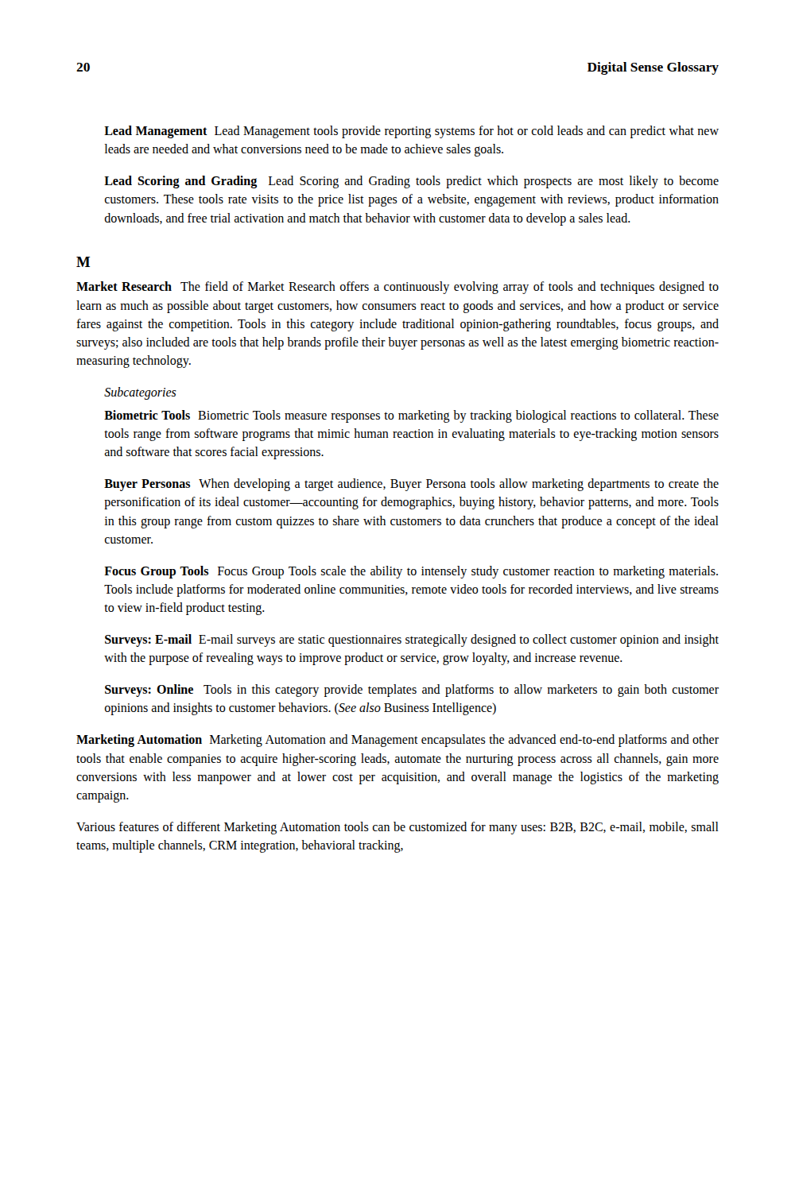20 Digital Sense Glossary
Lead Management Lead Management tools provide reporting systems for hot or cold leads and can predict what new leads are needed and what conversions need to be made to achieve sales goals.
Lead Scoring and Grading Lead Scoring and Grading tools predict which prospects are most likely to become customers. These tools rate visits to the price list pages of a website, engagement with reviews, product information downloads, and free trial activation and match that behavior with customer data to develop a sales lead.
M
Market Research The field of Market Research offers a continuously evolving array of tools and techniques designed to learn as much as possible about target customers, how consumers react to goods and services, and how a product or service fares against the competition. Tools in this category include traditional opinion-gathering roundtables, focus groups, and surveys; also included are tools that help brands profile their buyer personas as well as the latest emerging biometric reaction-measuring technology.
Subcategories
Biometric Tools Biometric Tools measure responses to marketing by tracking biological reactions to collateral. These tools range from software programs that mimic human reaction in evaluating materials to eye-tracking motion sensors and software that scores facial expressions.
Buyer Personas When developing a target audience, Buyer Persona tools allow marketing departments to create the personification of its ideal customer—accounting for demographics, buying history, behavior patterns, and more. Tools in this group range from custom quizzes to share with customers to data crunchers that produce a concept of the ideal customer.
Focus Group Tools Focus Group Tools scale the ability to intensely study customer reaction to marketing materials. Tools include platforms for moderated online communities, remote video tools for recorded interviews, and live streams to view in-field product testing.
Surveys: E-mail E-mail surveys are static questionnaires strategically designed to collect customer opinion and insight with the purpose of revealing ways to improve product or service, grow loyalty, and increase revenue.
Surveys: Online Tools in this category provide templates and platforms to allow marketers to gain both customer opinions and insights to customer behaviors. (See also Business Intelligence)
Marketing Automation Marketing Automation and Management encapsulates the advanced end-to-end platforms and other tools that enable companies to acquire higher-scoring leads, automate the nurturing process across all channels, gain more conversions with less manpower and at lower cost per acquisition, and overall manage the logistics of the marketing campaign.
Various features of different Marketing Automation tools can be customized for many uses: B2B, B2C, e-mail, mobile, small teams, multiple channels, CRM integration, behavioral tracking,